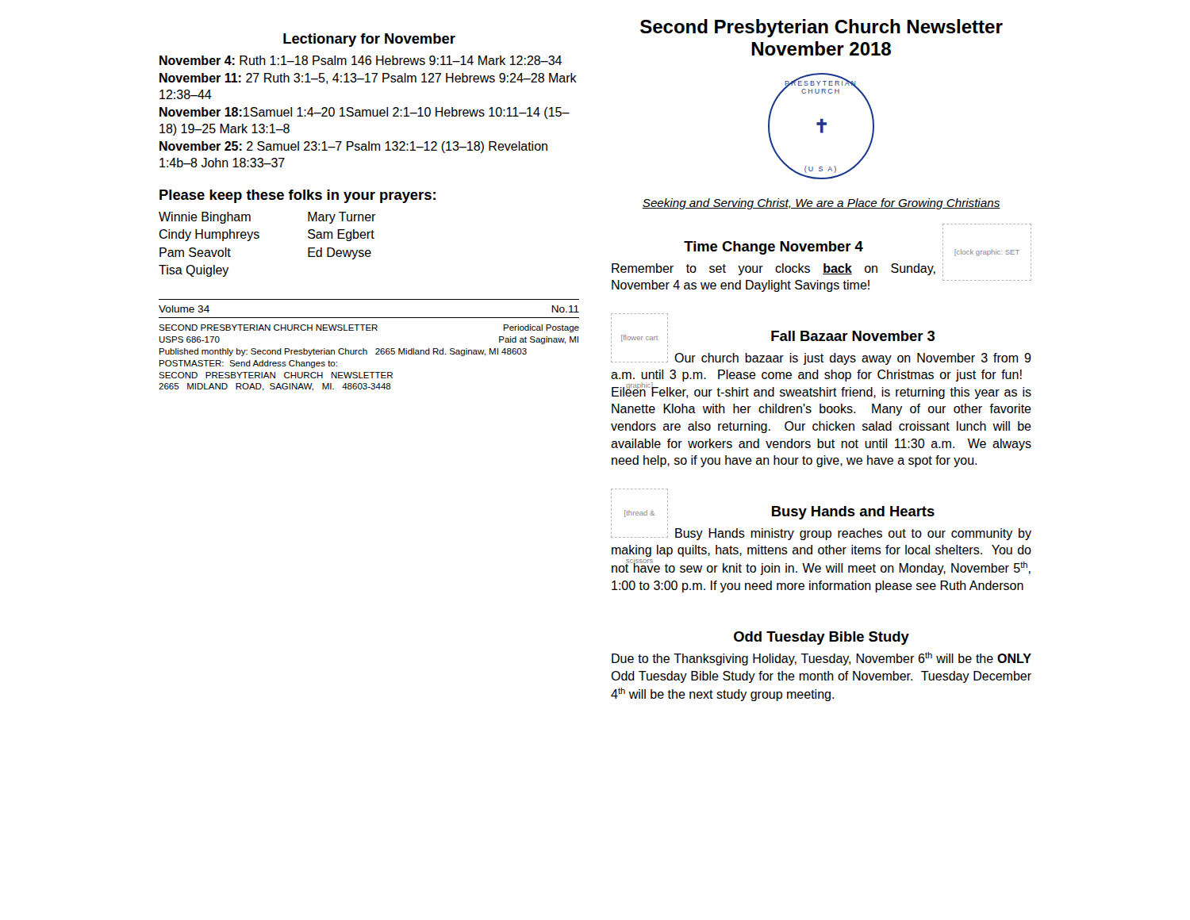Lectionary for November
November 4: Ruth 1:1–18 Psalm 146 Hebrews 9:11–14 Mark 12:28–34
November 11: 27 Ruth 3:1–5, 4:13–17 Psalm 127 Hebrews 9:24–28 Mark 12:38–44
November 18: 1Samuel 1:4–20 1Samuel 2:1–10 Hebrews 10:11–14 (15–18) 19–25 Mark 13:1–8
November 25: 2 Samuel 23:1–7 Psalm 132:1–12 (13–18) Revelation 1:4b–8 John 18:33–37
Please keep these folks in your prayers:
Winnie Bingham
Cindy Humphreys
Pam Seavolt
Tisa Quigley
Mary Turner
Sam Egbert
Ed Dewyse
Volume 34 No.11
Periodical Postage
Paid at Saginaw, MI
SECOND PRESBYTERIAN CHURCH NEWSLETTER
USPS 686-170
Published monthly by: Second Presbyterian Church 2665 Midland Rd. Saginaw, MI 48603
POSTMASTER: Send Address Changes to:
SECOND PRESBYTERIAN CHURCH NEWSLETTER
2665 MIDLAND ROAD, SAGINAW, MI. 48603-3448
Second Presbyterian Church Newsletter
November 2018
PRESBYTERIAN CHURCH ✝ (U S A)
Seeking and Serving Christ, We are a Place for Growing Christians
[clock graphic: SET YOUR CLOCKS BACK!]
Time Change November 4
Remember to set your clocks back on Sunday, November 4 as we end Daylight Savings time!
[flower cart graphic]
Fall Bazaar November 3
Our church bazaar is just days away on November 3 from 9 a.m. until 3 p.m. Please come and shop for Christmas or just for fun! Eileen Felker, our t-shirt and sweatshirt friend, is returning this year as is Nanette Kloha with her children's books. Many of our other favorite vendors are also returning. Our chicken salad croissant lunch will be available for workers and vendors but not until 11:30 a.m. We always need help, so if you have an hour to give, we have a spot for you.
[thread & scissors graphic]
Busy Hands and Hearts
Busy Hands ministry group reaches out to our community by making lap quilts, hats, mittens and other items for local shelters. You do not have to sew or knit to join in. We will meet on Monday, November 5th, 1:00 to 3:00 p.m. If you need more information please see Ruth Anderson
Odd Tuesday Bible Study
Due to the Thanksgiving Holiday, Tuesday, November 6th will be the ONLY Odd Tuesday Bible Study for the month of November. Tuesday December 4th will be the next study group meeting.